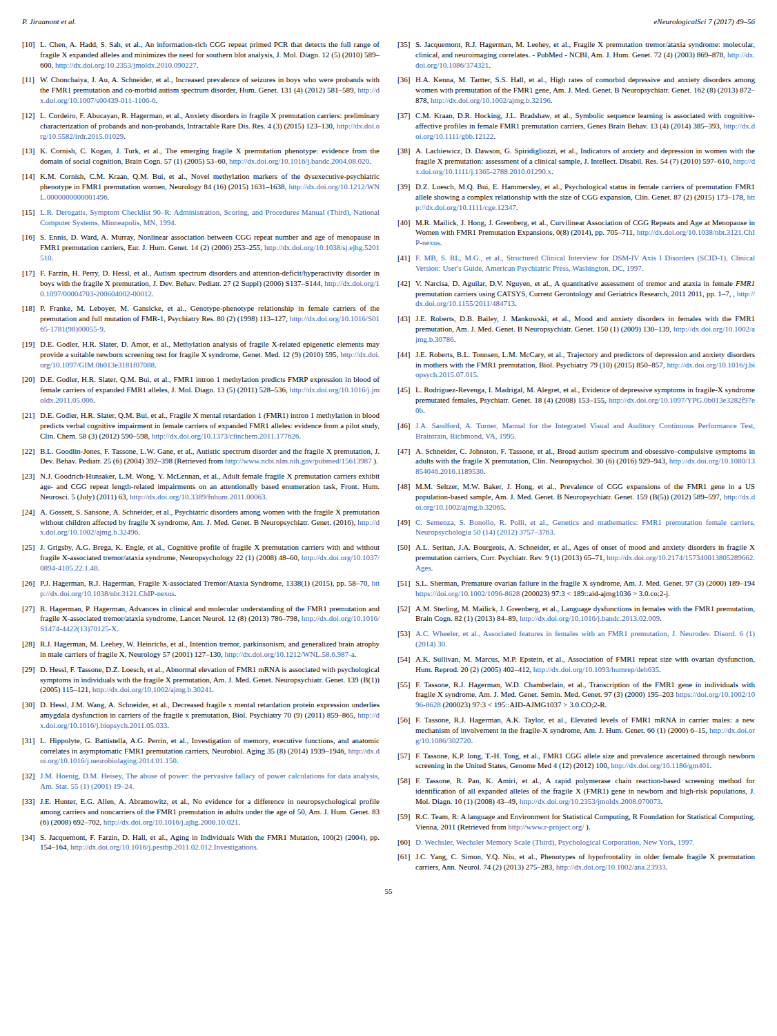P. Jiraanont et al. eNeurologicalSci 7 (2017) 49–56
[10] L. Chen, A. Hadd, S. Sah, et al., An information-rich CGG repeat primed PCR that detects the full range of fragile X expanded alleles and minimizes the need for southern blot analysis, J. Mol. Diagn. 12 (5) (2010) 589–600, http://dx.doi.org/10.2353/jmoldx.2010.090227.
[11] W. Chonchaiya, J. Au, A. Schneider, et al., Increased prevalence of seizures in boys who were probands with the FMR1 premutation and co-morbid autism spectrum disorder, Hum. Genet. 131 (4) (2012) 581–589, http://dx.doi.org/10.1007/s00439-011-1106-6.
[12] L. Cordeiro, F. Abucayan, R. Hagerman, et al., Anxiety disorders in fragile X premutation carriers: preliminary characterization of probands and non-probands, Intractable Rare Dis. Res. 4 (3) (2015) 123–130, http://dx.doi.org/10.5582/irdr.2015.01029.
[13] K. Cornish, C. Kogan, J. Turk, et al., The emerging fragile X premutation phenotype: evidence from the domain of social cognition, Brain Cogn. 57 (1) (2005) 53–60, http://dx.doi.org/10.1016/j.bandc.2004.08.020.
[14] K.M. Cornish, C.M. Kraan, Q.M. Bui, et al., Novel methylation markers of the dysexecutive-psychiatric phenotype in FMR1 premutation women, Neurology 84 (16) (2015) 1631–1638, http://dx.doi.org/10.1212/WNL.0000000000001496.
[15] L.R. Derogatis, Symptom Checklist 90–R: Administration, Scoring, and Procedures Manual (Third), National Computer Systems, Minneapolis, MN, 1994.
[16] S. Ennis, D. Ward, A. Murray, Nonlinear association between CGG repeat number and age of menopause in FMR1 premutation carriers, Eur. J. Hum. Genet. 14 (2) (2006) 253–255, http://dx.doi.org/10.1038/sj.ejhg.5201510.
[17] F. Farzin, H. Perry, D. Hessl, et al., Autism spectrum disorders and attention-deficit/hyperactivity disorder in boys with the fragile X premutation, J. Dev. Behav. Pediatr. 27 (2 Suppl) (2006) S137–S144, http://dx.doi.org/10.1097/00004703-200604002-00012.
[18] P. Franke, M. Leboyer, M. Gansicke, et al., Genotype-phenotype relationship in female carriers of the premutation and full mutation of FMR-1, Psychiatry Res. 80 (2) (1998) 113–127, http://dx.doi.org/10.1016/S0165-1781(98)00055-9.
[19] D.E. Godler, H.R. Slater, D. Amor, et al., Methylation analysis of fragile X-related epigenetic elements may provide a suitable newborn screening test for fragile X syndrome, Genet. Med. 12 (9) (2010) 595, http://dx.doi.org/10.1097/GIM.0b013e3181f07088.
[20] D.E. Godler, H.R. Slater, Q.M. Bui, et al., FMR1 intron 1 methylation predicts FMRP expression in blood of female carriers of expanded FMR1 alleles, J. Mol. Diagn. 13 (5) (2011) 528–536, http://dx.doi.org/10.1016/j.jmoldx.2011.05.006.
[21] D.E. Godler, H.R. Slater, Q.M. Bui, et al., Fragile X mental retardation 1 (FMR1) intron 1 methylation in blood predicts verbal cognitive impairment in female carriers of expanded FMR1 alleles: evidence from a pilot study, Clin. Chem. 58 (3) (2012) 590–598, http://dx.doi.org/10.1373/clinchem.2011.177626.
[22] B.L. Goodlin-Jones, F. Tassone, L.W. Gane, et al., Autistic spectrum disorder and the fragile X premutation, J. Dev. Behav. Pediatr. 25 (6) (2004) 392–398 (Retrieved from http://www.ncbi.nlm.nih.gov/pubmed/15613987 ).
[23] N.J. Goodrich-Hunsaker, L.M. Wong, Y. McLennan, et al., Adult female fragile X premutation carriers exhibit age- and CGG repeat length-related impairments on an attentionally based enumeration task, Front. Hum. Neurosci. 5 (July) (2011) 63, http://dx.doi.org/10.3389/fnhum.2011.00063.
[24] A. Gossett, S. Sansone, A. Schneider, et al., Psychiatric disorders among women with the fragile X premutation without children affected by fragile X syndrome, Am. J. Med. Genet. B Neuropsychiatr. Genet. (2016), http://dx.doi.org/10.1002/ajmg.b.32496.
[25] J. Grigsby, A.G. Brega, K. Engle, et al., Cognitive profile of fragile X premutation carriers with and without fragile X-associated tremor/ataxia syndrome, Neuropsychology 22 (1) (2008) 48–60, http://dx.doi.org/10.1037/0894-4105.22.1.48.
[26] P.J. Hagerman, R.J. Hagerman, Fragile X-associated Tremor/Ataxia Syndrome, 1338(1) (2015), pp. 58–70, http://dx.doi.org/10.1038/nbt.3121.ChIP-nexus.
[27] R. Hagerman, P. Hagerman, Advances in clinical and molecular understanding of the FMR1 premutation and fragile X-associated tremor/ataxia syndrome, Lancet Neurol. 12 (8) (2013) 786–798, http://dx.doi.org/10.1016/S1474-4422(13)70125-X.
[28] R.J. Hagerman, M. Leehey, W. Heinrichs, et al., Intention tremor, parkinsonism, and generalized brain atrophy in male carriers of fragile X, Neurology 57 (2001) 127–130, http://dx.doi.org/10.1212/WNL.58.6.987-a.
[29] D. Hessl, F. Tassone, D.Z. Loesch, et al., Abnormal elevation of FMR1 mRNA is associated with psychological symptoms in individuals with the fragile X premutation, Am. J. Med. Genet. Neuropsychiatr. Genet. 139 (B(1)) (2005) 115–121, http://dx.doi.org/10.1002/ajmg.b.30241.
[30] D. Hessl, J.M. Wang, A. Schneider, et al., Decreased fragile x mental retardation protein expression underlies amygdala dysfunction in carriers of the fragile x premutation, Biol. Psychiatry 70 (9) (2011) 859–865, http://dx.doi.org/10.1016/j.biopsych.2011.05.033.
[31] L. Hippolyte, G. Battistella, A.G. Perrin, et al., Investigation of memory, executive functions, and anatomic correlates in asymptomatic FMR1 premutation carriers, Neurobiol. Aging 35 (8) (2014) 1939–1946, http://dx.doi.org/10.1016/j.neurobiolaging.2014.01.150.
[32] J.M. Hoenig, D.M. Heisey, The abuse of power: the pervasive fallacy of power calculations for data analysis, Am. Stat. 55 (1) (2001) 19–24.
[33] J.E. Hunter, E.G. Allen, A. Abramowitz, et al., No evidence for a difference in neuropsychological profile among carriers and noncarriers of the FMR1 premutation in adults under the age of 50, Am. J. Hum. Genet. 83 (6) (2008) 692–702, http://dx.doi.org/10.1016/j.ajhg.2008.10.021.
[34] S. Jacquemont, F. Farzin, D. Hall, et al., Aging in Individuals With the FMR1 Mutation, 100(2) (2004), pp. 154–164, http://dx.doi.org/10.1016/j.pestbp.2011.02.012.Investigations.
[35] S. Jacquemont, R.J. Hagerman, M. Leehey, et al., Fragile X premutation tremor/ataxia syndrome: molecular, clinical, and neuroimaging correlates. - PubMed - NCBI, Am. J. Hum. Genet. 72 (4) (2003) 869–878, http://dx.doi.org/10.1086/374321.
[36] H.A. Kenna, M. Tartter, S.S. Hall, et al., High rates of comorbid depressive and anxiety disorders among women with premutation of the FMR1 gene, Am. J. Med. Genet. B Neuropsychiatr. Genet. 162 (8) (2013) 872–878, http://dx.doi.org/10.1002/ajmg.b.32196.
[37] C.M. Kraan, D.R. Hocking, J.L. Bradshaw, et al., Symbolic sequence learning is associated with cognitive-affective profiles in female FMR1 premutation carriers, Genes Brain Behav. 13 (4) (2014) 385–393, http://dx.doi.org/10.1111/gbb.12122.
[38] A. Lachiewicz, D. Dawson, G. Spiridigliozzi, et al., Indicators of anxiety and depression in women with the fragile X premutation: assessment of a clinical sample, J. Intellect. Disabil. Res. 54 (7) (2010) 597–610, http://dx.doi.org/10.1111/j.1365-2788.2010.01290.x.
[39] D.Z. Loesch, M.Q. Bui, E. Hammersley, et al., Psychological status in female carriers of premutation FMR1 allele showing a complex relationship with the size of CGG expansion, Clin. Genet. 87 (2) (2015) 173–178, http://dx.doi.org/10.1111/cge.12347.
[40] M.R. Mailick, J. Hong, J. Greenberg, et al., Curvilinear Association of CGG Repeats and Age at Menopause in Women with FMR1 Premutation Expansions, 0(8) (2014), pp. 705–711, http://dx.doi.org/10.1038/nbt.3121.ChIP-nexus.
[41] F. MB, S. RL, M.G., et al., Structured Clinical Interview for DSM-IV Axis I Disorders (SCID-1), Clinical Version: User's Guide, American Psychiatric Press, Washington, DC, 1997.
[42] V. Narcisa, D. Aguilar, D.V. Nguyen, et al., A quantitative assessment of tremor and ataxia in female FMR1 premutation carriers using CATSYS, Current Gerontology and Geriatrics Research, 2011 2011, pp. 1–7, , http://dx.doi.org/10.1155/2011/484713.
[43] J.E. Roberts, D.B. Bailey, J. Mankowski, et al., Mood and anxiety disorders in females with the FMR1 premutation, Am. J. Med. Genet. B Neuropsychiatr. Genet. 150 (1) (2009) 130–139, http://dx.doi.org/10.1002/ajmg.b.30786.
[44] J.E. Roberts, B.L. Tonnsen, L.M. McCary, et al., Trajectory and predictors of depression and anxiety disorders in mothers with the FMR1 premutation, Biol. Psychiatry 79 (10) (2015) 850–857, http://dx.doi.org/10.1016/j.biopsych.2015.07.015.
[45] L. Rodriguez-Revenga, I. Madrigal, M. Alegret, et al., Evidence of depressive symptoms in fragile-X syndrome premutated females, Psychiatr. Genet. 18 (4) (2008) 153–155, http://dx.doi.org/10.1097/YPG.0b013e3282f97e0b.
[46] J.A. Sandford, A. Turner, Manual for the Integrated Visual and Auditory Continuous Performance Test, Braintrain, Richmond, VA, 1995.
[47] A. Schneider, C. Johnston, F. Tassone, et al., Broad autism spectrum and obsessive–compulsive symptoms in adults with the fragile X premutation, Clin. Neuropsychol. 30 (6) (2016) 929–943, http://dx.doi.org/10.1080/13854046.2016.1189536.
[48] M.M. Seltzer, M.W. Baker, J. Hong, et al., Prevalence of CGG expansions of the FMR1 gene in a US population-based sample, Am. J. Med. Genet. B Neuropsychiatr. Genet. 159 (B(5)) (2012) 589–597, http://dx.doi.org/10.1002/ajmg.b.32065.
[49] C. Semenza, S. Bonollo, R. Polli, et al., Genetics and mathematics: FMR1 premutation female carriers, Neuropsychologia 50 (14) (2012) 3757–3763.
[50] A.L. Seritan, J.A. Bourgeois, A. Schneider, et al., Ages of onset of mood and anxiety disorders in fragile X premutation carriers, Curr. Psychiatr. Rev. 9 (1) (2013) 65–71, http://dx.doi.org/10.2174/157340013805289662.Ages.
[51] S.L. Sherman, Premature ovarian failure in the fragile X syndrome, Am. J. Med. Genet. 97 (3) (2000) 189–194 https://doi.org/10.1002/1096-8628 (200023) 97:3 < 189::aid-ajmg1036 > 3.0.co;2-j.
[52] A.M. Sterling, M. Mailick, J. Greenberg, et al., Language dysfunctions in females with the FMR1 premutation, Brain Cogn. 82 (1) (2013) 84–89, http://dx.doi.org/10.1016/j.bandc.2013.02.009.
[53] A.C. Wheeler, et al., Associated features in females with an FMR1 premutation, J. Neurodev. Disord. 6 (1) (2014) 30.
[54] A.K. Sullivan, M. Marcus, M.P. Epstein, et al., Association of FMR1 repeat size with ovarian dysfunction, Hum. Reprod. 20 (2) (2005) 402–412, http://dx.doi.org/10.1093/humrep/deh635.
[55] F. Tassone, R.J. Hagerman, W.D. Chamberlain, et al., Transcription of the FMR1 gene in individuals with fragile X syndrome, Am. J. Med. Genet. Semin. Med. Genet. 97 (3) (2000) 195–203 https://doi.org/10.1002/1096-8628 (200023) 97:3 < 195::AID-AJMG1037 > 3.0.CO;2-R.
[56] F. Tassone, R.J. Hagerman, A.K. Taylor, et al., Elevated levels of FMR1 mRNA in carrier males: a new mechanism of involvement in the fragile-X syndrome, Am. J. Hum. Genet. 66 (1) (2000) 6–15, http://dx.doi.org/10.1086/302720.
[57] F. Tassone, K.P. Iong, T.-H. Tong, et al., FMR1 CGG allele size and prevalence ascertained through newborn screening in the United States, Genome Med 4 (12) (2012) 100, http://dx.doi.org/10.1186/gm401.
[58] F. Tassone, R. Pan, K. Amiri, et al., A rapid polymerase chain reaction-based screening method for identification of all expanded alleles of the fragile X (FMR1) gene in newborn and high-risk populations, J. Mol. Diagn. 10 (1) (2008) 43–49, http://dx.doi.org/10.2353/jmoldx.2008.070073.
[59] R.C. Team, R: A language and Environment for Statistical Computing, R Foundation for Statistical Computing, Vienna, 2011 (Retrieved from http://www.r-project.org/ ).
[60] D. Wechsler, Wechsler Memory Scale (Third), Psychological Corporation, New York, 1997.
[61] J.C. Yang, C. Simon, Y.Q. Niu, et al., Phenotypes of hypofrontality in older female fragile X premutation carriers, Ann. Neurol. 74 (2) (2013) 275–283, http://dx.doi.org/10.1002/ana.23933.
55